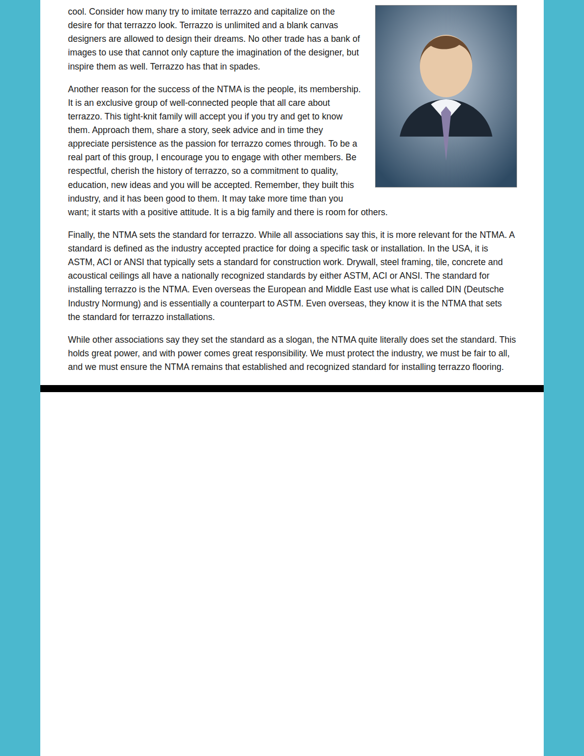cool. Consider how many try to imitate terrazzo and capitalize on the desire for that terrazzo look. Terrazzo is unlimited and a blank canvas designers are allowed to design their dreams. No other trade has a bank of images to use that cannot only capture the imagination of the designer, but inspire them as well. Terrazzo has that in spades.
Another reason for the success of the NTMA is the people, its membership. It is an exclusive group of well-connected people that all care about terrazzo. This tight-knit family will accept you if you try and get to know them. Approach them, share a story, seek advice and in time they appreciate persistence as the passion for terrazzo comes through. To be a real part of this group, I encourage you to engage with other members. Be respectful, cherish the history of terrazzo, so a commitment to quality, education, new ideas and you will be accepted. Remember, they built this industry, and it has been good to them. It may take more time than you want; it starts with a positive attitude. It is a big family and there is room for others.
Finally, the NTMA sets the standard for terrazzo. While all associations say this, it is more relevant for the NTMA. A standard is defined as the industry accepted practice for doing a specific task or installation. In the USA, it is ASTM, ACI or ANSI that typically sets a standard for construction work. Drywall, steel framing, tile, concrete and acoustical ceilings all have a nationally recognized standards by either ASTM, ACI or ANSI. The standard for installing terrazzo is the NTMA. Even overseas the European and Middle East use what is called DIN (Deutsche Industry Normung) and is essentially a counterpart to ASTM. Even overseas, they know it is the NTMA that sets the standard for terrazzo installations.
While other associations say they set the standard as a slogan, the NTMA quite literally does set the standard. This holds great power, and with power comes great responsibility. We must protect the industry, we must be fair to all, and we must ensure the NTMA remains that established and recognized standard for installing terrazzo flooring.